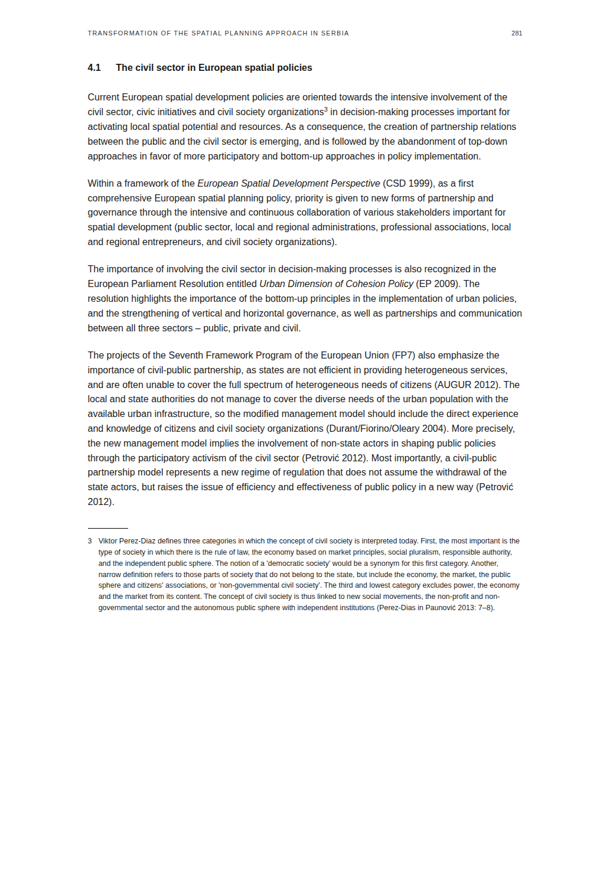Transformation of the spatial planning approach in Serbia 281
4.1 The civil sector in European spatial policies
Current European spatial development policies are oriented towards the intensive involvement of the civil sector, civic initiatives and civil society organizations3 in decision-making processes important for activating local spatial potential and resources. As a consequence, the creation of partnership relations between the public and the civil sector is emerging, and is followed by the abandonment of top-down approaches in favor of more participatory and bottom-up approaches in policy implementation.
Within a framework of the European Spatial Development Perspective (CSD 1999), as a first comprehensive European spatial planning policy, priority is given to new forms of partnership and governance through the intensive and continuous collaboration of various stakeholders important for spatial development (public sector, local and regional administrations, professional associations, local and regional entrepreneurs, and civil society organizations).
The importance of involving the civil sector in decision-making processes is also recognized in the European Parliament Resolution entitled Urban Dimension of Cohesion Policy (EP 2009). The resolution highlights the importance of the bottom-up principles in the implementation of urban policies, and the strengthening of vertical and horizontal governance, as well as partnerships and communication between all three sectors – public, private and civil.
The projects of the Seventh Framework Program of the European Union (FP7) also emphasize the importance of civil-public partnership, as states are not efficient in providing heterogeneous services, and are often unable to cover the full spectrum of heterogeneous needs of citizens (AUGUR 2012). The local and state authorities do not manage to cover the diverse needs of the urban population with the available urban infrastructure, so the modified management model should include the direct experience and knowledge of citizens and civil society organizations (Durant/Fiorino/Oleary 2004). More precisely, the new management model implies the involvement of non-state actors in shaping public policies through the participatory activism of the civil sector (Petrović 2012). Most importantly, a civil-public partnership model represents a new regime of regulation that does not assume the withdrawal of the state actors, but raises the issue of efficiency and effectiveness of public policy in a new way (Petrović 2012).
3 Viktor Perez-Diaz defines three categories in which the concept of civil society is interpreted today. First, the most important is the type of society in which there is the rule of law, the economy based on market principles, social pluralism, responsible authority, and the independent public sphere. The notion of a 'democratic society' would be a synonym for this first category. Another, narrow definition refers to those parts of society that do not belong to the state, but include the economy, the market, the public sphere and citizens' associations, or 'non-governmental civil society'. The third and lowest category excludes power, the economy and the market from its content. The concept of civil society is thus linked to new social movements, the non-profit and non-governmental sector and the autonomous public sphere with independent institutions (Perez-Dias in Paunović 2013: 7–8).